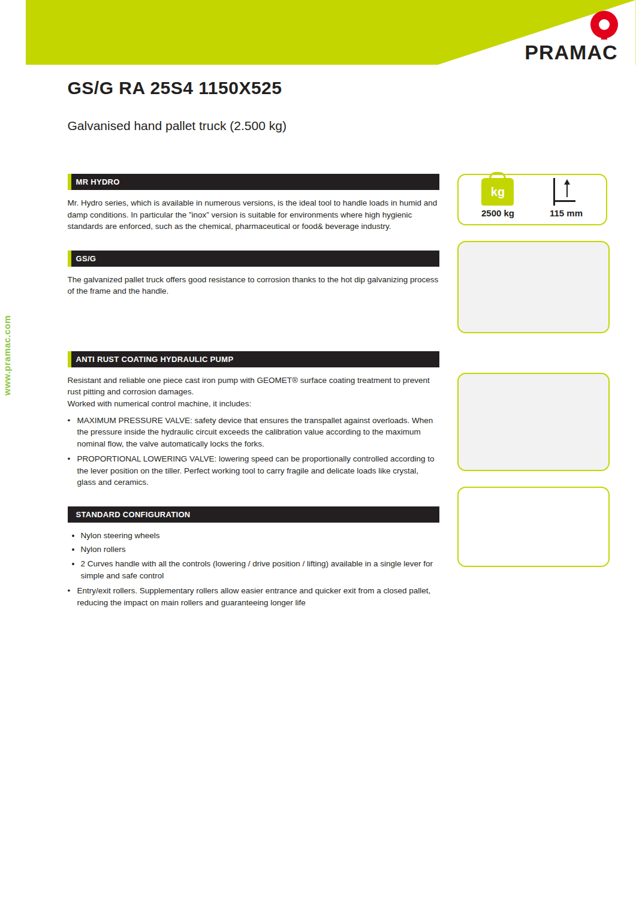www.pramac.com
PRAMAC
GS/G RA 25S4 1150X525
Galvanised hand pallet truck (2.500 kg)
MR HYDRO
Mr. Hydro series, which is available in numerous versions, is the ideal tool to handle loads in humid and damp conditions. In particular the ”inox” version is suitable for environments where high hygienic standards are enforced, such as the chemical, pharmaceutical or food& beverage industry.
GS/G
The galvanized pallet truck offers good resistance to corrosion thanks to the hot dip galvanizing process of the frame and the handle.
ANTI RUST COATING HYDRAULIC PUMP
Resistant and reliable one piece cast iron pump with GEOMET® surface coating treatment to prevent rust pitting and corrosion damages.
Worked with numerical control machine, it includes:
MAXIMUM PRESSURE VALVE: safety device that ensures the transpallet against overloads. When the pressure inside the hydraulic circuit exceeds the calibration value according to the maximum nominal flow, the valve automatically locks the forks.
PROPORTIONAL LOWERING VALVE: lowering speed can be proportionally controlled according to the lever position on the tiller. Perfect working tool to carry fragile and delicate loads like crystal, glass and ceramics.
STANDARD CONFIGURATION
Nylon steering wheels
Nylon rollers
2 Curves handle with all the controls (lowering / drive position / lifting) available in a single lever for simple and safe control
Entry/exit rollers. Supplementary rollers allow easier entrance and quicker exit from a closed pallet, reducing the impact on main rollers and guaranteeing longer life
kg 2500 kg
115 mm